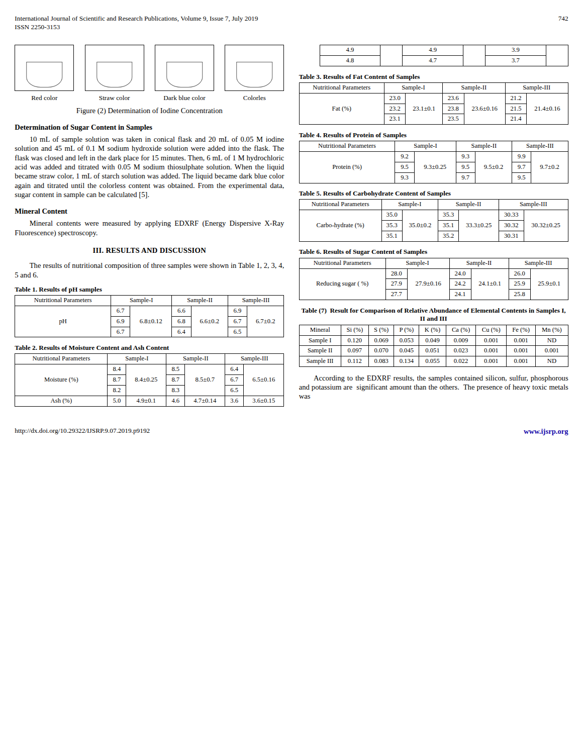International Journal of Scientific and Research Publications, Volume 9, Issue 7, July 2019
ISSN 2250-3153
742
Red color
Straw color
Dark blue color
Colorles
Figure (2) Determination of Iodine Concentration
Determination of Sugar Content in Samples
10 mL of sample solution was taken in conical flask and 20 mL of 0.05 M iodine solution and 45 mL of 0.1 M sodium hydroxide solution were added into the flask. The flask was closed and left in the dark place for 15 minutes. Then, 6 mL of 1 M hydrochloric acid was added and titrated with 0.05 M sodium thiosulphate solution. When the liquid became straw color, 1 mL of starch solution was added. The liquid became dark blue color again and titrated until the colorless content was obtained. From the experimental data, sugar content in sample can be calculated [5].
Mineral Content
Mineral contents were measured by applying EDXRF (Energy Dispersive X-Ray Fluorescence) spectroscopy.
III. Results and Discussion
The results of nutritional composition of three samples were shown in Table 1, 2, 3, 4, 5 and 6.
Table 1. Results of pH samples
| Nutritional Parameters | Sample-I | Sample-II | Sample-III |
| pH | 6.7 | 6.8±0.12 | 6.6 | 6.6±0.2 | 6.9 | 6.7±0.2 |
| 6.9 | 6.8 | 6.7 |
| 6.7 | 6.4 | 6.5 |
Table 2. Results of Moisture Content and Ash Content
| Nutritional Parameters | Sample-I | Sample-II | Sample-III |
| Moisture (%) | 8.4 | 8.4±0.25 | 8.5 | 8.5±0.7 | 6.4 | 6.5±0.16 |
| 8.7 | 8.7 | 6.7 |
| 8.2 | 8.3 | 6.5 |
| Ash (%) | 5.0 | 4.9±0.1 | 4.6 | 4.7±0.14 | 3.6 | 3.6±0.15 |
| | 4.9 | | 4.9 | | 3.9 | |
| 4.8 | 4.7 | 3.7 |
Table 3. Results of Fat Content of Samples
| Nutritional Parameters | Sample-I | Sample-II | Sample-III |
| Fat (%) | 23.0 | 23.1±0.1 | 23.6 | 23.6±0.16 | 21.2 | 21.4±0.16 |
| 23.2 | 23.8 | 21.5 |
| 23.1 | 23.5 | 21.4 |
Table 4. Results of Protein of Samples
| Nutritional Parameters | Sample-I | Sample-II | Sample-III |
| Protein (%) | 9.2 | 9.3±0.25 | 9.3 | 9.5±0.2 | 9.9 | 9.7±0.2 |
| 9.5 | 9.5 | 9.7 |
| 9.3 | 9.7 | 9.5 |
Table 5. Results of Carbohydrate Content of Samples
| Nutritional Parameters | Sample-I | Sample-II | Sample-III |
| Carbo-hydrate (%) | 35.0 | 35.0±0.2 | 35.3 | 33.3±0.25 | 30.33 | 30.32±0.25 |
| 35.3 | 35.1 | 30.32 |
| 35.1 | 35.2 | 30.31 |
Table 6. Results of Sugar Content of Samples
| Nutritional Parameters | Sample-I | Sample-II | Sample-III |
| Reducing sugar ( %) | 28.0 | 27.9±0.16 | 24.0 | 24.1±0.1 | 26.0 | 25.9±0.1 |
| 27.9 | 24.2 | 25.9 |
| 27.7 | 24.1 | 25.8 |
Table (7) Result for Comparison of Relative Abundance of Elemental Contents in Samples I, II and III
| Mineral | Si (%) | S (%) | P (%) | K (%) | Ca (%) | Cu (%) | Fe (%) | Mn (%) |
| Sample I | 0.120 | 0.069 | 0.053 | 0.049 | 0.009 | 0.001 | 0.001 | ND |
| Sample II | 0.097 | 0.070 | 0.045 | 0.051 | 0.023 | 0.001 | 0.001 | 0.001 |
| Sample III | 0.112 | 0.083 | 0.134 | 0.055 | 0.022 | 0.001 | 0.001 | ND |
According to the EDXRF results, the samples contained silicon, sulfur, phosphorous and potassium are significant amount than the others. The presence of heavy toxic metals was
http://dx.doi.org/10.29322/IJSRP.9.07.2019.p9192
www.ijsrp.org